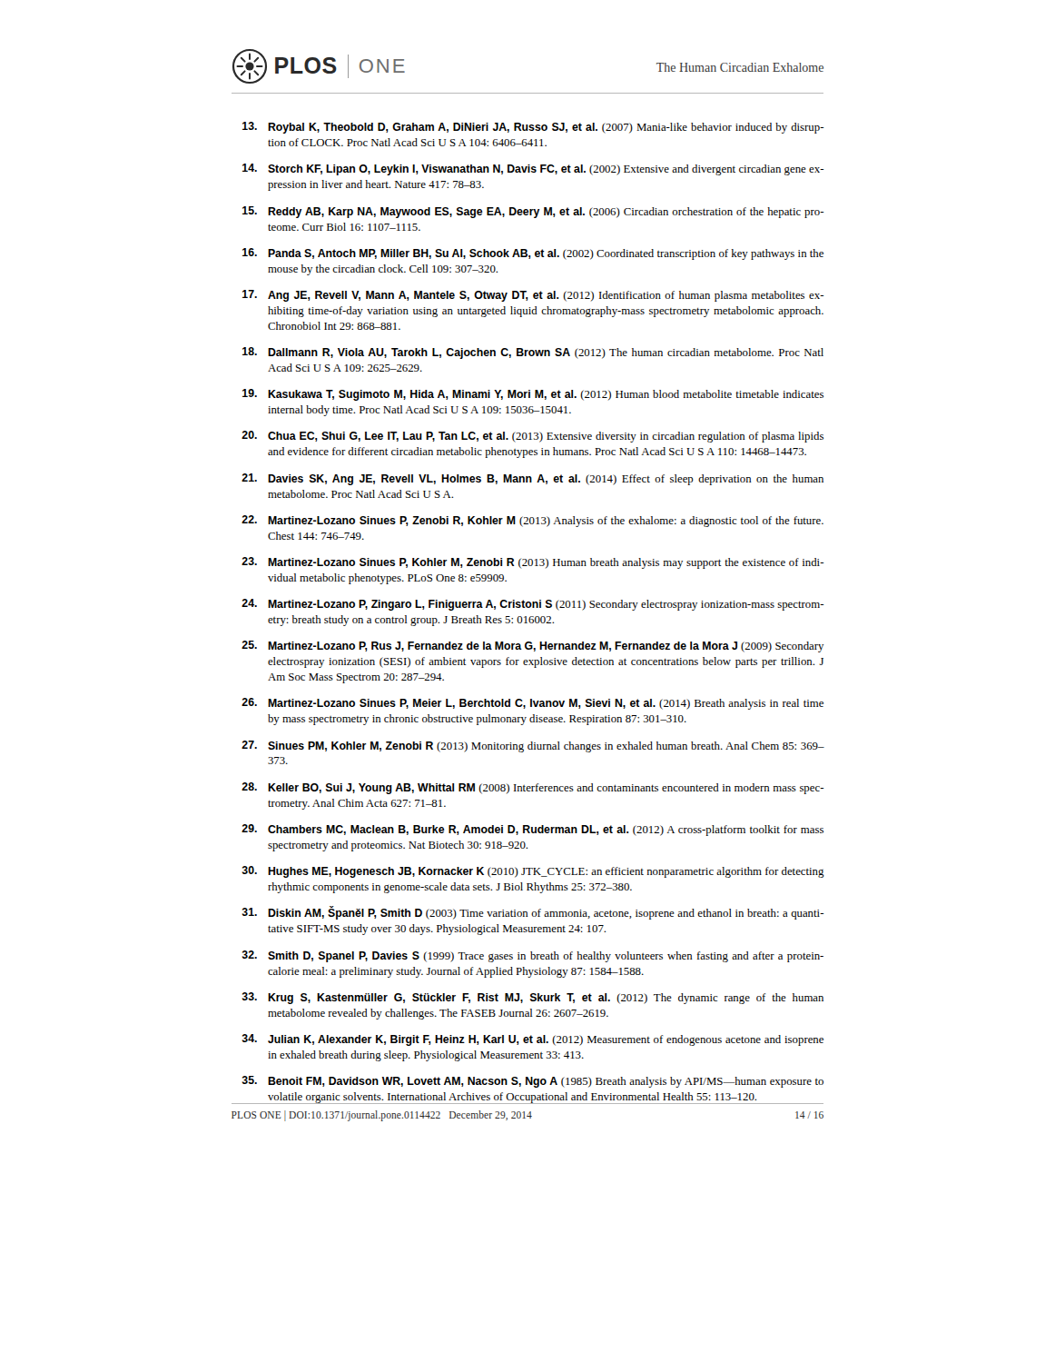PLOS ONE
The Human Circadian Exhalome
Roybal K, Theobold D, Graham A, DiNieri JA, Russo SJ, et al. (2007) Mania-like behavior induced by disruption of CLOCK. Proc Natl Acad Sci U S A 104: 6406–6411.
Storch KF, Lipan O, Leykin I, Viswanathan N, Davis FC, et al. (2002) Extensive and divergent circadian gene expression in liver and heart. Nature 417: 78–83.
Reddy AB, Karp NA, Maywood ES, Sage EA, Deery M, et al. (2006) Circadian orchestration of the hepatic proteome. Curr Biol 16: 1107–1115.
Panda S, Antoch MP, Miller BH, Su AI, Schook AB, et al. (2002) Coordinated transcription of key pathways in the mouse by the circadian clock. Cell 109: 307–320.
Ang JE, Revell V, Mann A, Mantele S, Otway DT, et al. (2012) Identification of human plasma metabolites exhibiting time-of-day variation using an untargeted liquid chromatography-mass spectrometry metabolomic approach. Chronobiol Int 29: 868–881.
Dallmann R, Viola AU, Tarokh L, Cajochen C, Brown SA (2012) The human circadian metabolome. Proc Natl Acad Sci U S A 109: 2625–2629.
Kasukawa T, Sugimoto M, Hida A, Minami Y, Mori M, et al. (2012) Human blood metabolite timetable indicates internal body time. Proc Natl Acad Sci U S A 109: 15036–15041.
Chua EC, Shui G, Lee IT, Lau P, Tan LC, et al. (2013) Extensive diversity in circadian regulation of plasma lipids and evidence for different circadian metabolic phenotypes in humans. Proc Natl Acad Sci U S A 110: 14468–14473.
Davies SK, Ang JE, Revell VL, Holmes B, Mann A, et al. (2014) Effect of sleep deprivation on the human metabolome. Proc Natl Acad Sci U S A.
Martinez-Lozano Sinues P, Zenobi R, Kohler M (2013) Analysis of the exhalome: a diagnostic tool of the future. Chest 144: 746–749.
Martinez-Lozano Sinues P, Kohler M, Zenobi R (2013) Human breath analysis may support the existence of individual metabolic phenotypes. PLoS One 8: e59909.
Martinez-Lozano P, Zingaro L, Finiguerra A, Cristoni S (2011) Secondary electrospray ionization-mass spectrometry: breath study on a control group. J Breath Res 5: 016002.
Martinez-Lozano P, Rus J, Fernandez de la Mora G, Hernandez M, Fernandez de la Mora J (2009) Secondary electrospray ionization (SESI) of ambient vapors for explosive detection at concentrations below parts per trillion. J Am Soc Mass Spectrom 20: 287–294.
Martinez-Lozano Sinues P, Meier L, Berchtold C, Ivanov M, Sievi N, et al. (2014) Breath analysis in real time by mass spectrometry in chronic obstructive pulmonary disease. Respiration 87: 301–310.
Sinues PM, Kohler M, Zenobi R (2013) Monitoring diurnal changes in exhaled human breath. Anal Chem 85: 369–373.
Keller BO, Sui J, Young AB, Whittal RM (2008) Interferences and contaminants encountered in modern mass spectrometry. Anal Chim Acta 627: 71–81.
Chambers MC, Maclean B, Burke R, Amodei D, Ruderman DL, et al. (2012) A cross-platform toolkit for mass spectrometry and proteomics. Nat Biotech 30: 918–920.
Hughes ME, Hogenesch JB, Kornacker K (2010) JTK_CYCLE: an efficient nonparametric algorithm for detecting rhythmic components in genome-scale data sets. J Biol Rhythms 25: 372–380.
Diskin AM, Španěl P, Smith D (2003) Time variation of ammonia, acetone, isoprene and ethanol in breath: a quantitative SIFT-MS study over 30 days. Physiological Measurement 24: 107.
Smith D, Spanel P, Davies S (1999) Trace gases in breath of healthy volunteers when fasting and after a protein-calorie meal: a preliminary study. Journal of Applied Physiology 87: 1584–1588.
Krug S, Kastenmüller G, Stückler F, Rist MJ, Skurk T, et al. (2012) The dynamic range of the human metabolome revealed by challenges. The FASEB Journal 26: 2607–2619.
Julian K, Alexander K, Birgit F, Heinz H, Karl U, et al. (2012) Measurement of endogenous acetone and isoprene in exhaled breath during sleep. Physiological Measurement 33: 413.
Benoit FM, Davidson WR, Lovett AM, Nacson S, Ngo A (1985) Breath analysis by API/MS—human exposure to volatile organic solvents. International Archives of Occupational and Environmental Health 55: 113–120.
PLOS ONE | DOI:10.1371/journal.pone.0114422 December 29, 2014
14 / 16